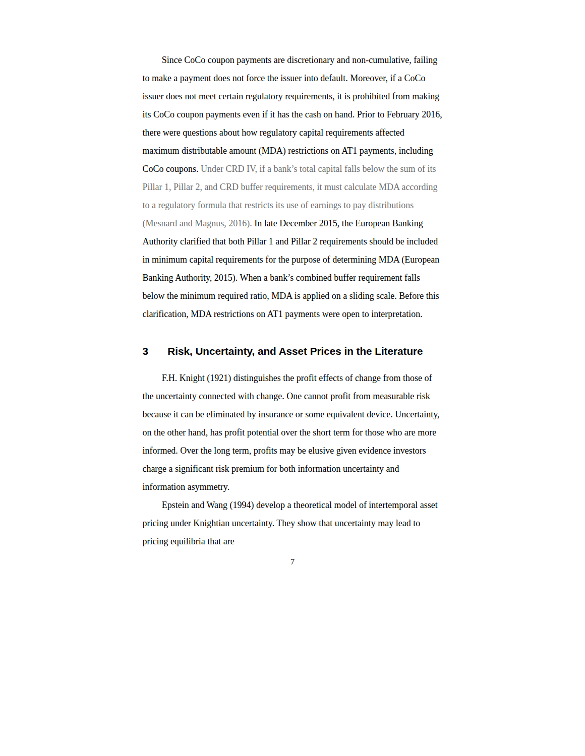Since CoCo coupon payments are discretionary and non-cumulative, failing to make a payment does not force the issuer into default. Moreover, if a CoCo issuer does not meet certain regulatory requirements, it is prohibited from making its CoCo coupon payments even if it has the cash on hand. Prior to February 2016, there were questions about how regulatory capital requirements affected maximum distributable amount (MDA) restrictions on AT1 payments, including CoCo coupons. Under CRD IV, if a bank’s total capital falls below the sum of its Pillar 1, Pillar 2, and CRD buffer requirements, it must calculate MDA according to a regulatory formula that restricts its use of earnings to pay distributions (Mesnard and Magnus, 2016). In late December 2015, the European Banking Authority clarified that both Pillar 1 and Pillar 2 requirements should be included in minimum capital requirements for the purpose of determining MDA (European Banking Authority, 2015). When a bank’s combined buffer requirement falls below the minimum required ratio, MDA is applied on a sliding scale. Before this clarification, MDA restrictions on AT1 payments were open to interpretation.
3 Risk, Uncertainty, and Asset Prices in the Literature
F.H. Knight (1921) distinguishes the profit effects of change from those of the uncertainty connected with change. One cannot profit from measurable risk because it can be eliminated by insurance or some equivalent device. Uncertainty, on the other hand, has profit potential over the short term for those who are more informed. Over the long term, profits may be elusive given evidence investors charge a significant risk premium for both information uncertainty and information asymmetry.
Epstein and Wang (1994) develop a theoretical model of intertemporal asset pricing under Knightian uncertainty. They show that uncertainty may lead to pricing equilibria that are
7